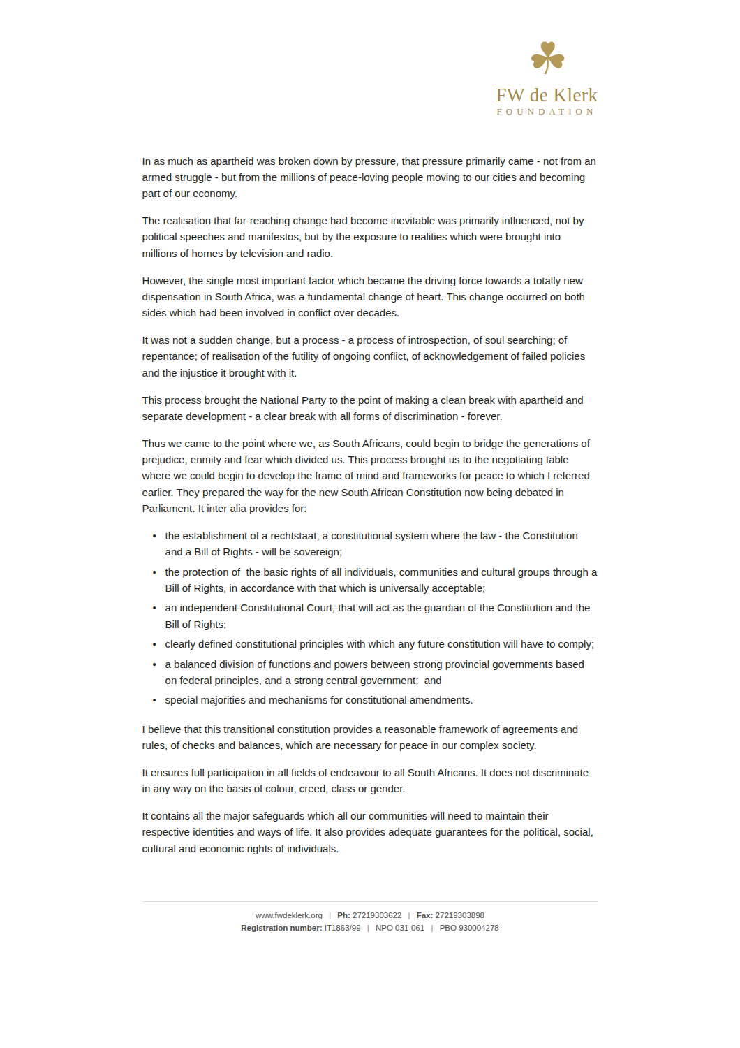☘
FW de Klerk
FOUNDATION
In as much as apartheid was broken down by pressure, that pressure primarily came - not from an armed struggle - but from the millions of peace-loving people moving to our cities and becoming part of our economy.
The realisation that far-reaching change had become inevitable was primarily influenced, not by political speeches and manifestos, but by the exposure to realities which were brought into millions of homes by television and radio.
However, the single most important factor which became the driving force towards a totally new dispensation in South Africa, was a fundamental change of heart. This change occurred on both sides which had been involved in conflict over decades.
It was not a sudden change, but a process - a process of introspection, of soul searching; of repentance; of realisation of the futility of ongoing conflict, of acknowledgement of failed policies and the injustice it brought with it.
This process brought the National Party to the point of making a clean break with apartheid and separate development - a clear break with all forms of discrimination - forever.
Thus we came to the point where we, as South Africans, could begin to bridge the generations of prejudice, enmity and fear which divided us. This process brought us to the negotiating table where we could begin to develop the frame of mind and frameworks for peace to which I referred earlier. They prepared the way for the new South African Constitution now being debated in Parliament. It inter alia provides for:
the establishment of a rechtstaat, a constitutional system where the law - the Constitution and a Bill of Rights - will be sovereign;
the protection of the basic rights of all individuals, communities and cultural groups through a Bill of Rights, in accordance with that which is universally acceptable;
an independent Constitutional Court, that will act as the guardian of the Constitution and the Bill of Rights;
clearly defined constitutional principles with which any future constitution will have to comply;
a balanced division of functions and powers between strong provincial governments based on federal principles, and a strong central government; and
special majorities and mechanisms for constitutional amendments.
I believe that this transitional constitution provides a reasonable framework of agreements and rules, of checks and balances, which are necessary for peace in our complex society.
It ensures full participation in all fields of endeavour to all South Africans. It does not discriminate in any way on the basis of colour, creed, class or gender.
It contains all the major safeguards which all our communities will need to maintain their respective identities and ways of life. It also provides adequate guarantees for the political, social, cultural and economic rights of individuals.
www.fwdeklerk.org | Ph: 27219303622 | Fax: 27219303898
Registration number: IT1863/99 | NPO 031-061 | PBO 930004278